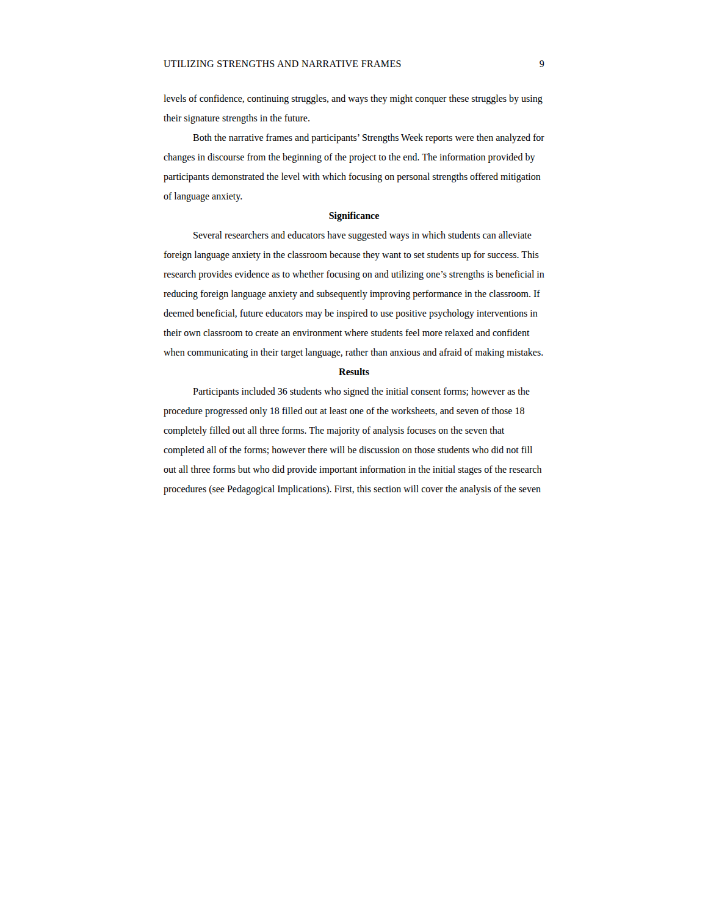Utilizing Strengths and Narrative Frames 9
levels of confidence, continuing struggles, and ways they might conquer these struggles by using their signature strengths in the future.
Both the narrative frames and participants’ Strengths Week reports were then analyzed for changes in discourse from the beginning of the project to the end. The information provided by participants demonstrated the level with which focusing on personal strengths offered mitigation of language anxiety.
Significance
Several researchers and educators have suggested ways in which students can alleviate foreign language anxiety in the classroom because they want to set students up for success. This research provides evidence as to whether focusing on and utilizing one’s strengths is beneficial in reducing foreign language anxiety and subsequently improving performance in the classroom. If deemed beneficial, future educators may be inspired to use positive psychology interventions in their own classroom to create an environment where students feel more relaxed and confident when communicating in their target language, rather than anxious and afraid of making mistakes.
Results
Participants included 36 students who signed the initial consent forms; however as the procedure progressed only 18 filled out at least one of the worksheets, and seven of those 18 completely filled out all three forms. The majority of analysis focuses on the seven that completed all of the forms; however there will be discussion on those students who did not fill out all three forms but who did provide important information in the initial stages of the research procedures (see Pedagogical Implications). First, this section will cover the analysis of the seven